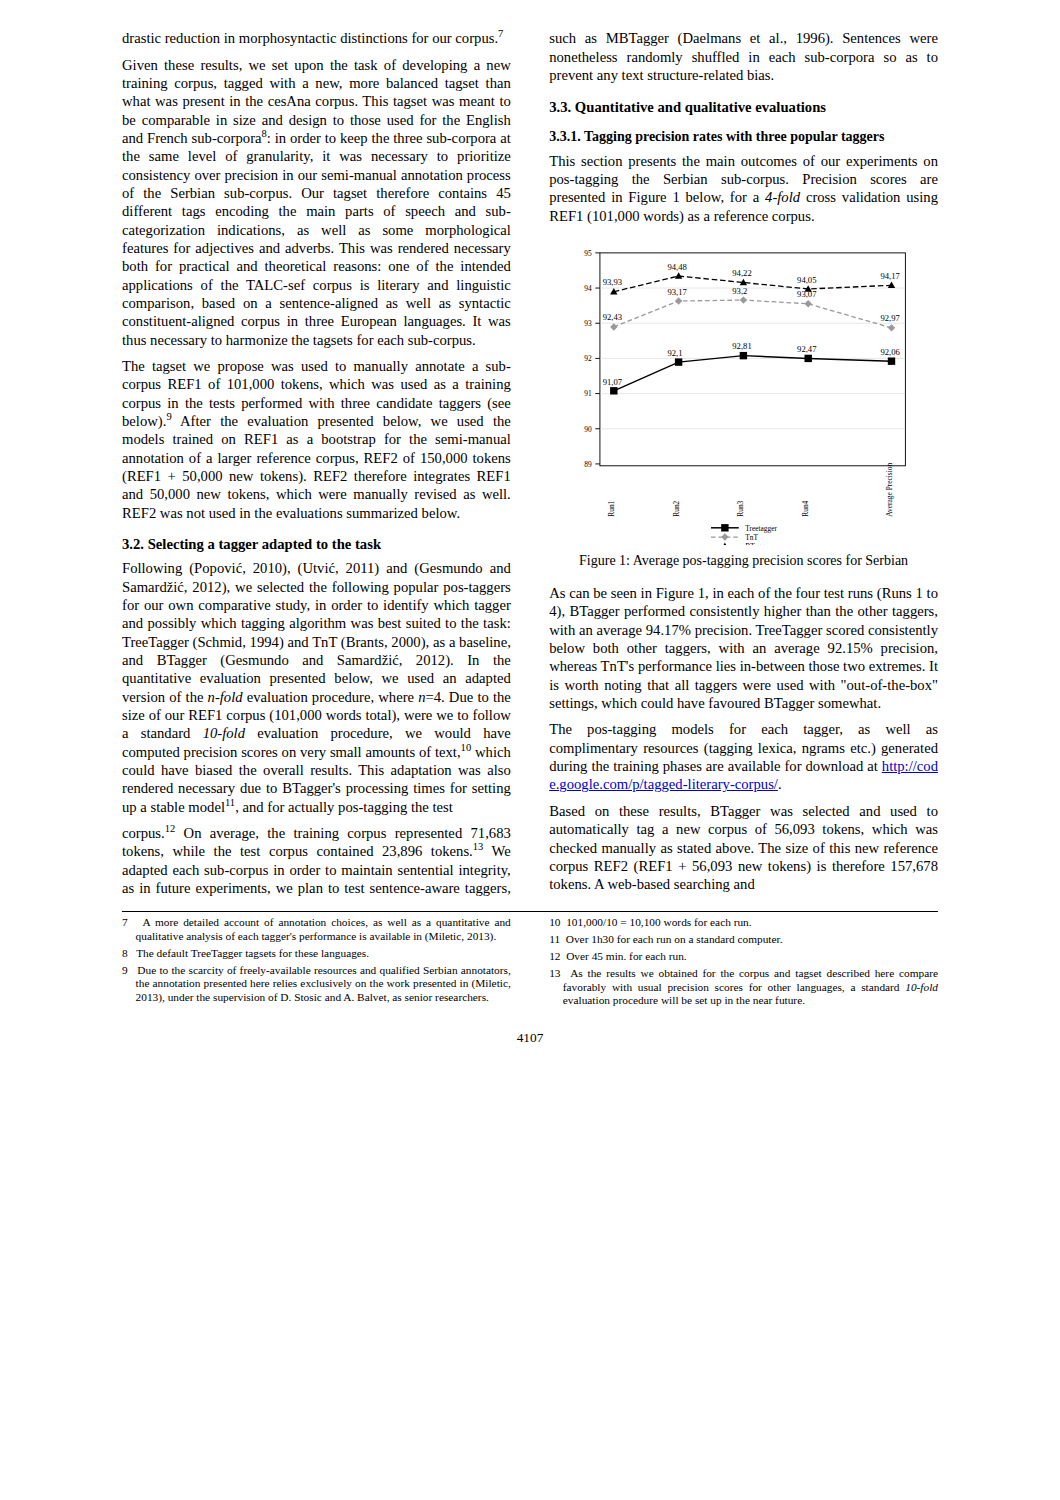drastic reduction in morphosyntactic distinctions for our corpus.7
Given these results, we set upon the task of developing a new training corpus, tagged with a new, more balanced tagset than what was present in the cesAna corpus. This tagset was meant to be comparable in size and design to those used for the English and French sub-corpora8: in order to keep the three sub-corpora at the same level of granularity, it was necessary to prioritize consistency over precision in our semi-manual annotation process of the Serbian sub-corpus. Our tagset therefore contains 45 different tags encoding the main parts of speech and sub-categorization indications, as well as some morphological features for adjectives and adverbs. This was rendered necessary both for practical and theoretical reasons: one of the intended applications of the TALC-sef corpus is literary and linguistic comparison, based on a sentence-aligned as well as syntactic constituent-aligned corpus in three European languages. It was thus necessary to harmonize the tagsets for each sub-corpus.
The tagset we propose was used to manually annotate a sub-corpus REF1 of 101,000 tokens, which was used as a training corpus in the tests performed with three candidate taggers (see below).9 After the evaluation presented below, we used the models trained on REF1 as a bootstrap for the semi-manual annotation of a larger reference corpus, REF2 of 150,000 tokens (REF1 + 50,000 new tokens). REF2 therefore integrates REF1 and 50,000 new tokens, which were manually revised as well. REF2 was not used in the evaluations summarized below.
3.2. Selecting a tagger adapted to the task
Following (Popović, 2010), (Utvić, 2011) and (Gesmundo and Samardžić, 2012), we selected the following popular pos-taggers for our own comparative study, in order to identify which tagger and possibly which tagging algorithm was best suited to the task: TreeTagger (Schmid, 1994) and TnT (Brants, 2000), as a baseline, and BTagger (Gesmundo and Samardžić, 2012). In the quantitative evaluation presented below, we used an adapted version of the n-fold evaluation procedure, where n=4. Due to the size of our REF1 corpus (101,000 words total), were we to follow a standard 10-fold evaluation procedure, we would have computed precision scores on very small amounts of text,10 which could have biased the overall results. This adaptation was also rendered necessary due to BTagger's processing times for setting up a stable model11, and for actually pos-tagging the test
corpus.12 On average, the training corpus represented 71,683 tokens, while the test corpus contained 23,896 tokens.13 We adapted each sub-corpus in order to maintain sentential integrity, as in future experiments, we plan to test sentence-aware taggers, such as MBTagger (Daelmans et al., 1996). Sentences were nonetheless randomly shuffled in each sub-corpora so as to prevent any text structure-related bias.
3.3. Quantitative and qualitative evaluations
3.3.1. Tagging precision rates with three popular taggers
This section presents the main outcomes of our experiments on pos-tagging the Serbian sub-corpus. Precision scores are presented in Figure 1 below, for a 4-fold cross validation using REF1 (101,000 words) as a reference corpus.
95 94 93 92 91 90 89 Run1 Run2 Run3 Run4 Average Precision 93,93 94,48 94,22 94,05 94,17 92,43 93,17 93,2 93,07 92,97 91,07 92,1 92,81 92,47 92,06 Treetagger TnT BTagger
Figure 1: Average pos-tagging precision scores for Serbian
As can be seen in Figure 1, in each of the four test runs (Runs 1 to 4), BTagger performed consistently higher than the other taggers, with an average 94.17% precision. TreeTagger scored consistently below both other taggers, with an average 92.15% precision, whereas TnT's performance lies in-between those two extremes. It is worth noting that all taggers were used with "out-of-the-box" settings, which could have favoured BTagger somewhat.
The pos-tagging models for each tagger, as well as complimentary resources (tagging lexica, ngrams etc.) generated during the training phases are available for download at http://code.google.com/p/tagged-literary-corpus/.
Based on these results, BTagger was selected and used to automatically tag a new corpus of 56,093 tokens, which was checked manually as stated above. The size of this new reference corpus REF2 (REF1 + 56,093 new tokens) is therefore 157,678 tokens. A web-based searching and
7 A more detailed account of annotation choices, as well as a quantitative and qualitative analysis of each tagger's performance is available in (Miletic, 2013).
8 The default TreeTagger tagsets for these languages.
9 Due to the scarcity of freely-available resources and qualified Serbian annotators, the annotation presented here relies exclusively on the work presented in (Miletic, 2013), under the supervision of D. Stosic and A. Balvet, as senior researchers.
10 101,000/10 = 10,100 words for each run.
11 Over 1h30 for each run on a standard computer.
12 Over 45 min. for each run.
13 As the results we obtained for the corpus and tagset described here compare favorably with usual precision scores for other languages, a standard 10-fold evaluation procedure will be set up in the near future.
4107